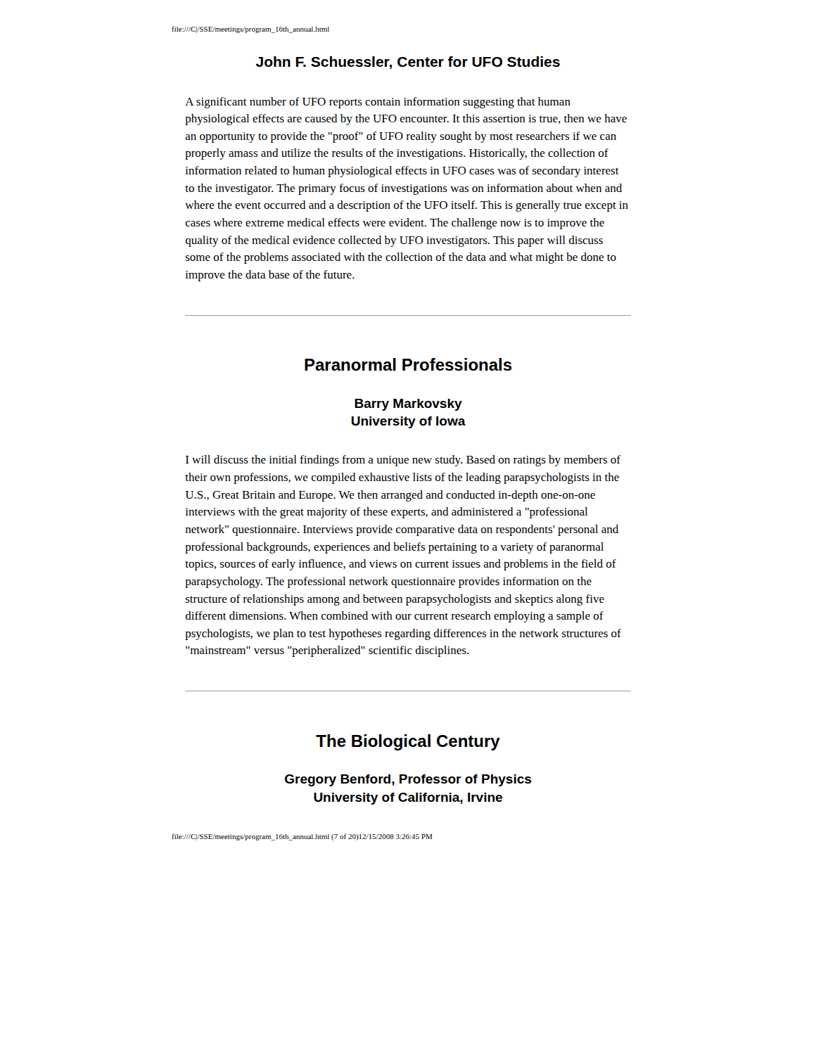file:///C|/SSE/meetings/program_16th_annual.html
John F. Schuessler, Center for UFO Studies
A significant number of UFO reports contain information suggesting that human physiological effects are caused by the UFO encounter. It this assertion is true, then we have an opportunity to provide the "proof" of UFO reality sought by most researchers if we can properly amass and utilize the results of the investigations. Historically, the collection of information related to human physiological effects in UFO cases was of secondary interest to the investigator. The primary focus of investigations was on information about when and where the event occurred and a description of the UFO itself. This is generally true except in cases where extreme medical effects were evident. The challenge now is to improve the quality of the medical evidence collected by UFO investigators. This paper will discuss some of the problems associated with the collection of the data and what might be done to improve the data base of the future.
Paranormal Professionals
Barry Markovsky
University of Iowa
I will discuss the initial findings from a unique new study. Based on ratings by members of their own professions, we compiled exhaustive lists of the leading parapsychologists in the U.S., Great Britain and Europe. We then arranged and conducted in-depth one-on-one interviews with the great majority of these experts, and administered a "professional network" questionnaire. Interviews provide comparative data on respondents' personal and professional backgrounds, experiences and beliefs pertaining to a variety of paranormal topics, sources of early influence, and views on current issues and problems in the field of parapsychology. The professional network questionnaire provides information on the structure of relationships among and between parapsychologists and skeptics along five different dimensions. When combined with our current research employing a sample of psychologists, we plan to test hypotheses regarding differences in the network structures of "mainstream" versus "peripheralized" scientific disciplines.
The Biological Century
Gregory Benford, Professor of Physics
University of California, Irvine
file:///C|/SSE/meetings/program_16th_annual.html (7 of 20)12/15/2008 3:26:45 PM